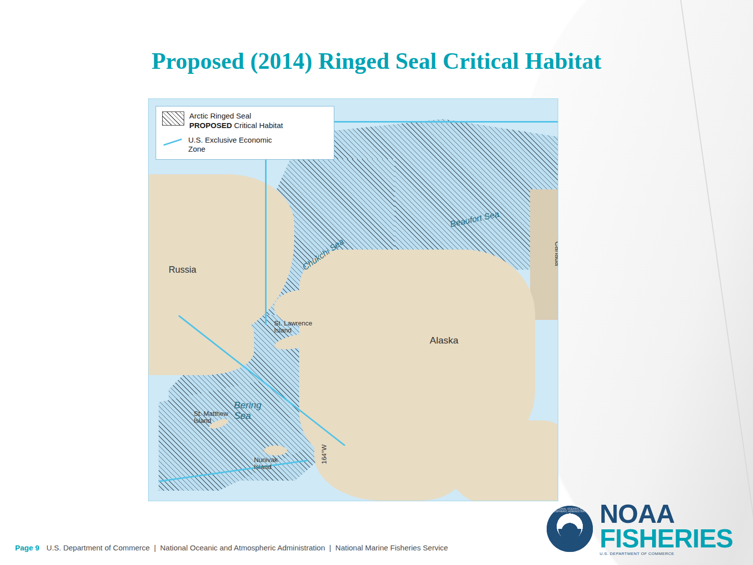Proposed (2014) Ringed Seal Critical Habitat
Chukchi Sea
Beaufort Sea
Russia
Alaska
Canada
Bering
Sea
St. Lawrence
Island
St. Matthew
Island
Nunivak
Island
164°W
Arctic Ringed Seal
PROPOSED Critical Habitat
U.S. Exclusive Economic
Zone
Page 9 U.S. Department of Commerce | National Oceanic and Atmospheric Administration | National Marine Fisheries Service
NOAA FISHERIES U.S. DEPARTMENT OF COMMERCE